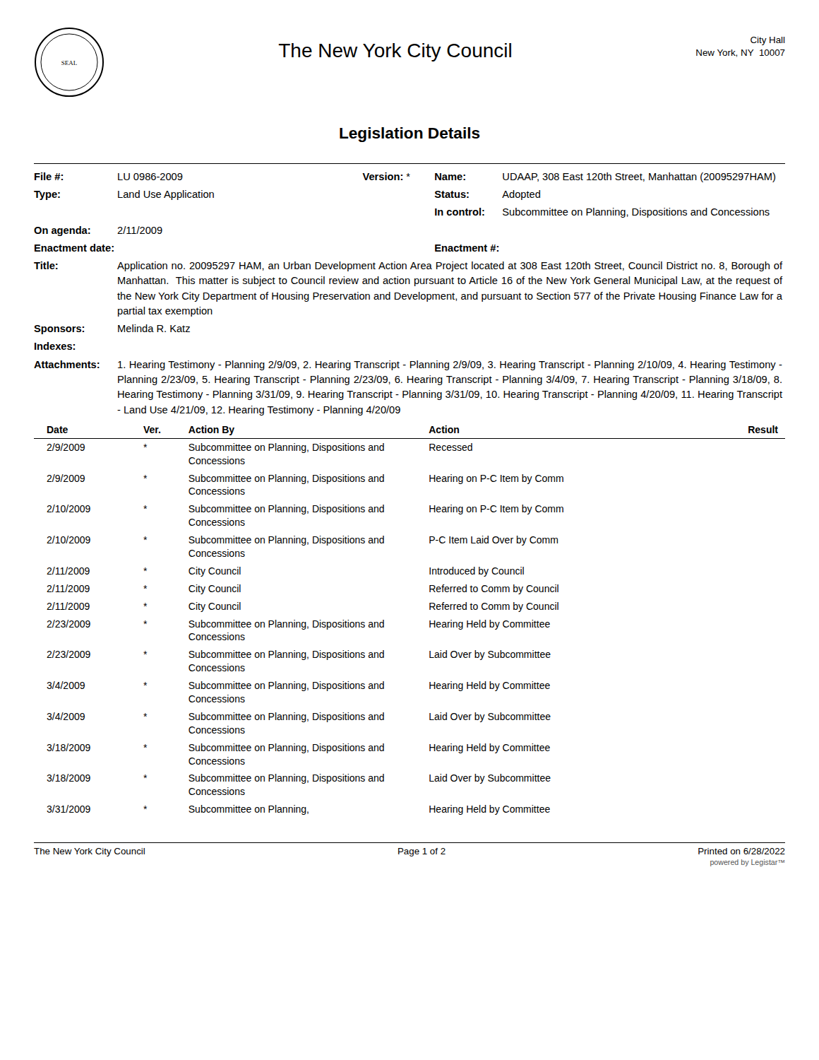The New York City Council
City Hall
New York, NY 10007
Legislation Details
| File #: | LU 0986-2009 | Version: | * | Name: | UDAAP, 308 East 120th Street, Manhattan (20095297HAM) |
| Type: | Land Use Application | | Status: | Adopted |
| | | | In control: | Subcommittee on Planning, Dispositions and Concessions |
| On agenda: | 2/11/2009 | | | |
| Enactment date: | | | Enactment #: | |
| Title: | Application no. 20095297 HAM, an Urban Development Action Area Project located at 308 East 120th Street, Council District no. 8, Borough of Manhattan. This matter is subject to Council review and action pursuant to Article 16 of the New York General Municipal Law, at the request of the New York City Department of Housing Preservation and Development, and pursuant to Section 577 of the Private Housing Finance Law for a partial tax exemption |
| Sponsors: | Melinda R. Katz |
| Indexes: | |
| Attachments: | 1. Hearing Testimony - Planning 2/9/09, 2. Hearing Transcript - Planning 2/9/09, 3. Hearing Transcript - Planning 2/10/09, 4. Hearing Testimony - Planning 2/23/09, 5. Hearing Transcript - Planning 2/23/09, 6. Hearing Transcript - Planning 3/4/09, 7. Hearing Transcript - Planning 3/18/09, 8. Hearing Testimony - Planning 3/31/09, 9. Hearing Transcript - Planning 3/31/09, 10. Hearing Transcript - Planning 4/20/09, 11. Hearing Transcript - Land Use 4/21/09, 12. Hearing Testimony - Planning 4/20/09 |
| Date | Ver. | Action By | Action | Result |
| --- | --- | --- | --- | --- |
| 2/9/2009 | * | Subcommittee on Planning, Dispositions and Concessions | Recessed | |
| 2/9/2009 | * | Subcommittee on Planning, Dispositions and Concessions | Hearing on P-C Item by Comm | |
| 2/10/2009 | * | Subcommittee on Planning, Dispositions and Concessions | Hearing on P-C Item by Comm | |
| 2/10/2009 | * | Subcommittee on Planning, Dispositions and Concessions | P-C Item Laid Over by Comm | |
| 2/11/2009 | * | City Council | Introduced by Council | |
| 2/11/2009 | * | City Council | Referred to Comm by Council | |
| 2/11/2009 | * | City Council | Referred to Comm by Council | |
| 2/23/2009 | * | Subcommittee on Planning, Dispositions and Concessions | Hearing Held by Committee | |
| 2/23/2009 | * | Subcommittee on Planning, Dispositions and Concessions | Laid Over by Subcommittee | |
| 3/4/2009 | * | Subcommittee on Planning, Dispositions and Concessions | Hearing Held by Committee | |
| 3/4/2009 | * | Subcommittee on Planning, Dispositions and Concessions | Laid Over by Subcommittee | |
| 3/18/2009 | * | Subcommittee on Planning, Dispositions and Concessions | Hearing Held by Committee | |
| 3/18/2009 | * | Subcommittee on Planning, Dispositions and Concessions | Laid Over by Subcommittee | |
| 3/31/2009 | * | Subcommittee on Planning, | Hearing Held by Committee | |
The New York City Council
Page 1 of 2
Printed on 6/28/2022
powered by Legistar™